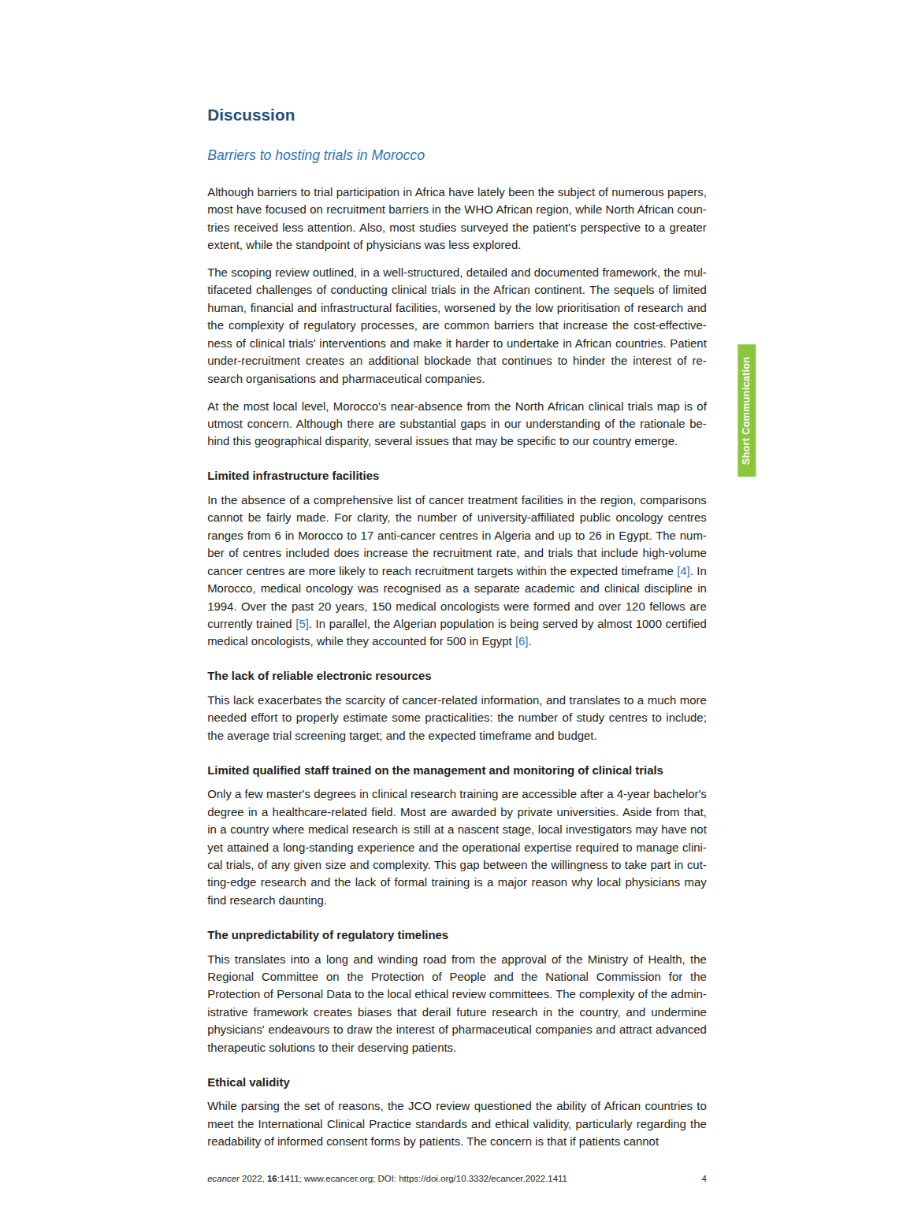Short Communication
Discussion
Barriers to hosting trials in Morocco
Although barriers to trial participation in Africa have lately been the subject of numerous papers, most have focused on recruitment barriers in the WHO African region, while North African countries received less attention. Also, most studies surveyed the patient's perspective to a greater extent, while the standpoint of physicians was less explored.
The scoping review outlined, in a well-structured, detailed and documented framework, the multifaceted challenges of conducting clinical trials in the African continent. The sequels of limited human, financial and infrastructural facilities, worsened by the low prioritisation of research and the complexity of regulatory processes, are common barriers that increase the cost-effectiveness of clinical trials' interventions and make it harder to undertake in African countries. Patient under-recruitment creates an additional blockade that continues to hinder the interest of research organisations and pharmaceutical companies.
At the most local level, Morocco's near-absence from the North African clinical trials map is of utmost concern. Although there are substantial gaps in our understanding of the rationale behind this geographical disparity, several issues that may be specific to our country emerge.
Limited infrastructure facilities
In the absence of a comprehensive list of cancer treatment facilities in the region, comparisons cannot be fairly made. For clarity, the number of university-affiliated public oncology centres ranges from 6 in Morocco to 17 anti-cancer centres in Algeria and up to 26 in Egypt. The number of centres included does increase the recruitment rate, and trials that include high-volume cancer centres are more likely to reach recruitment targets within the expected timeframe [4]. In Morocco, medical oncology was recognised as a separate academic and clinical discipline in 1994. Over the past 20 years, 150 medical oncologists were formed and over 120 fellows are currently trained [5]. In parallel, the Algerian population is being served by almost 1000 certified medical oncologists, while they accounted for 500 in Egypt [6].
The lack of reliable electronic resources
This lack exacerbates the scarcity of cancer-related information, and translates to a much more needed effort to properly estimate some practicalities: the number of study centres to include; the average trial screening target; and the expected timeframe and budget.
Limited qualified staff trained on the management and monitoring of clinical trials
Only a few master's degrees in clinical research training are accessible after a 4-year bachelor's degree in a healthcare-related field. Most are awarded by private universities. Aside from that, in a country where medical research is still at a nascent stage, local investigators may have not yet attained a long-standing experience and the operational expertise required to manage clinical trials, of any given size and complexity. This gap between the willingness to take part in cutting-edge research and the lack of formal training is a major reason why local physicians may find research daunting.
The unpredictability of regulatory timelines
This translates into a long and winding road from the approval of the Ministry of Health, the Regional Committee on the Protection of People and the National Commission for the Protection of Personal Data to the local ethical review committees. The complexity of the administrative framework creates biases that derail future research in the country, and undermine physicians' endeavours to draw the interest of pharmaceutical companies and attract advanced therapeutic solutions to their deserving patients.
Ethical validity
While parsing the set of reasons, the JCO review questioned the ability of African countries to meet the International Clinical Practice standards and ethical validity, particularly regarding the readability of informed consent forms by patients. The concern is that if patients cannot
ecancer 2022, 16:1411; www.ecancer.org; DOI: https://doi.org/10.3332/ecancer.2022.1411
4